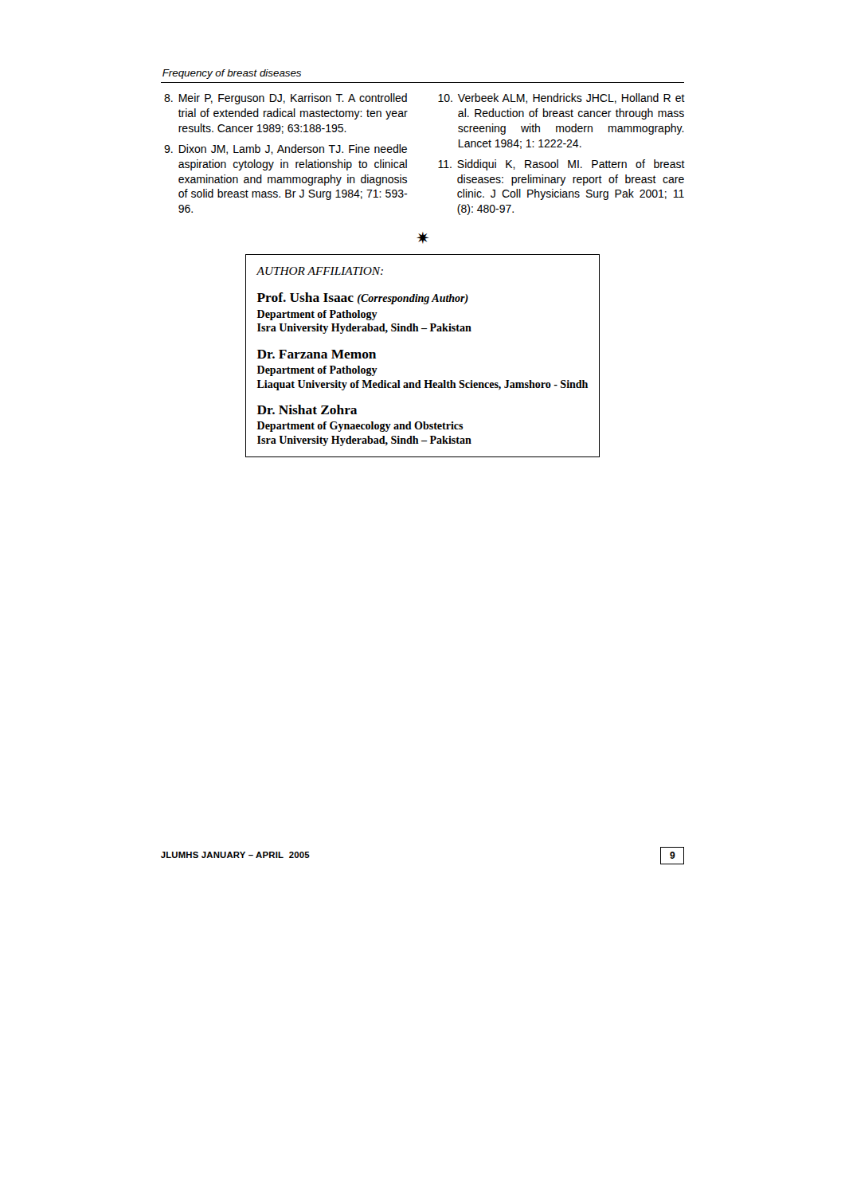Frequency of breast diseases
8. Meir P, Ferguson DJ, Karrison T. A controlled trial of extended radical mastectomy: ten year results. Cancer 1989; 63:188-195.
9. Dixon JM, Lamb J, Anderson TJ. Fine needle aspiration cytology in relationship to clinical examination and mammography in diagnosis of solid breast mass. Br J Surg 1984; 71: 593-96.
10. Verbeek ALM, Hendricks JHCL, Holland R et al. Reduction of breast cancer through mass screening with modern mammography. Lancet 1984; 1: 1222-24.
11. Siddiqui K, Rasool MI. Pattern of breast diseases: preliminary report of breast care clinic. J Coll Physicians Surg Pak 2001; 11 (8): 480-97.
✷
AUTHOR AFFILIATION:
Prof. Usha Isaac (Corresponding Author)
Department of Pathology
Isra University Hyderabad, Sindh – Pakistan
Dr. Farzana Memon
Department of Pathology
Liaquat University of Medical and Health Sciences, Jamshoro - Sindh
Dr. Nishat Zohra
Department of Gynaecology and Obstetrics
Isra University Hyderabad, Sindh – Pakistan
JLUMHS JANUARY – APRIL 2005
9